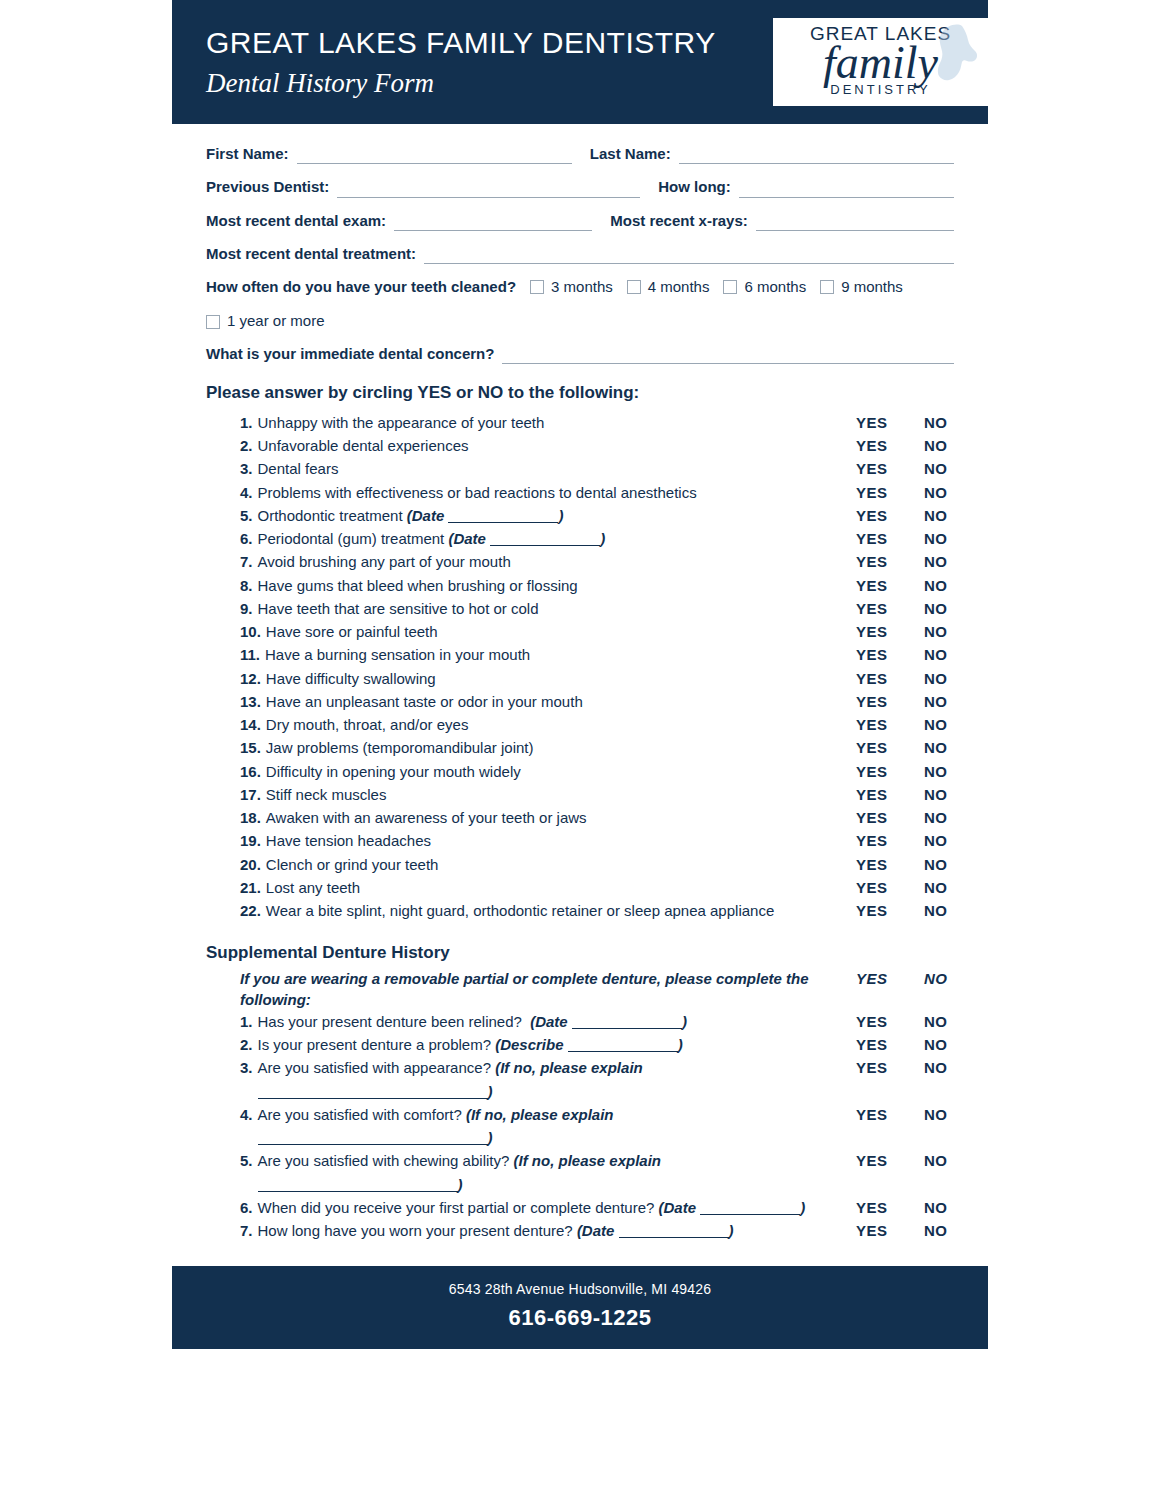Great Lakes Family Dentistry
Dental History Form
Great Lakes
family
Dentistry
First Name:
Last Name:
Previous Dentist:
How long:
Most recent dental exam:
Most recent x-rays:
Most recent dental treatment:
How often do you have your teeth cleaned? 3 months 4 months 6 months 9 months 1 year or more
What is your immediate dental concern?
Please answer by circling YES or NO to the following:
1. Unhappy with the appearance of your teeth YES NO
2. Unfavorable dental experiences YES NO
3. Dental fears YES NO
4. Problems with effectiveness or bad reactions to dental anesthetics YES NO
5. Orthodontic treatment (Date ) YES NO
6. Periodontal (gum) treatment (Date ) YES NO
7. Avoid brushing any part of your mouth YES NO
8. Have gums that bleed when brushing or flossing YES NO
9. Have teeth that are sensitive to hot or cold YES NO
10. Have sore or painful teeth YES NO
11. Have a burning sensation in your mouth YES NO
12. Have difficulty swallowing YES NO
13. Have an unpleasant taste or odor in your mouth YES NO
14. Dry mouth, throat, and/or eyes YES NO
15. Jaw problems (temporomandibular joint) YES NO
16. Difficulty in opening your mouth widely YES NO
17. Stiff neck muscles YES NO
18. Awaken with an awareness of your teeth or jaws YES NO
19. Have tension headaches YES NO
20. Clench or grind your teeth YES NO
21. Lost any teeth YES NO
22. Wear a bite splint, night guard, orthodontic retainer or sleep apnea appliance YES NO
Supplemental Denture History
If you are wearing a removable partial or complete denture, please complete the following: YES NO
1. Has your present denture been relined? (Date ) YES NO
2. Is your present denture a problem? (Describe ) YES NO
3. Are you satisfied with appearance? (If no, please explain ) YES NO
4. Are you satisfied with comfort? (If no, please explain ) YES NO
5. Are you satisfied with chewing ability? (If no, please explain ) YES NO
6. When did you receive your first partial or complete denture? (Date ) YES NO
7. How long have you worn your present denture? (Date ) YES NO
6543 28th Avenue Hudsonville, MI 49426
616-669-1225